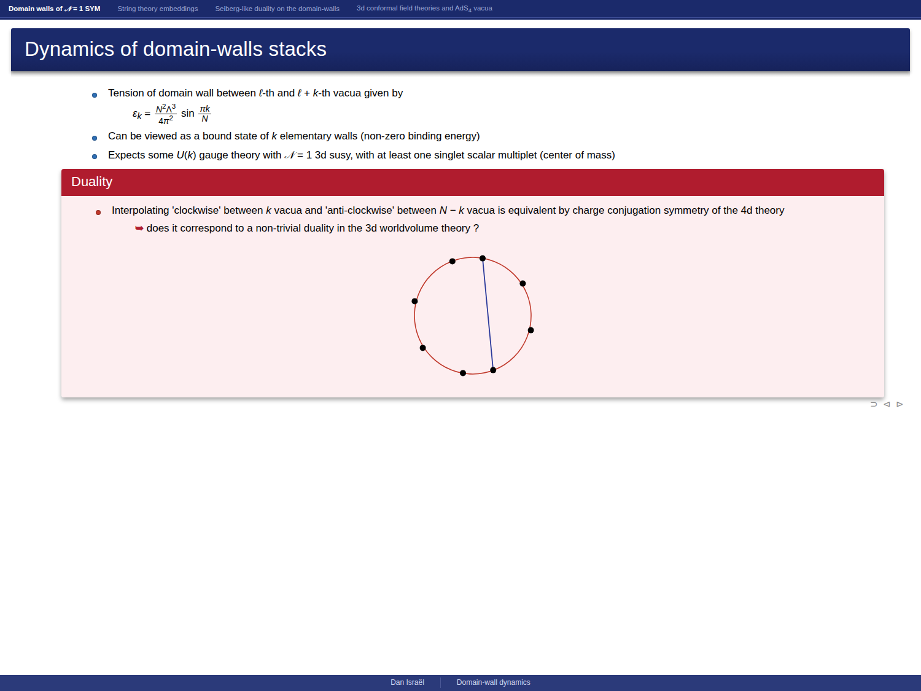Domain walls of 𝒩 = 1 SYM String theory embeddings Seiberg-like duality on the domain-walls 3d conformal field theories and AdS4 vacua
Dynamics of domain-walls stacks
Tension of domain wall between ℓ-th and ℓ + k-th vacua given by εk = N2Λ34π2 sin πk N
Can be viewed as a bound state of k elementary walls (non-zero binding energy)
Expects some U(k) gauge theory with 𝒩 = 1 3d susy, with at least one singlet scalar multiplet (center of mass)
Duality
Interpolating 'clockwise' between k vacua and 'anti-clockwise' between N − k vacua is equivalent by charge conjugation symmetry of the 4d theory ➥ does it correspond to a non-trivial duality in the 3d worldvolume theory ?
⊃ ⊲ ⊳
Dan Israël Domain-wall dynamics